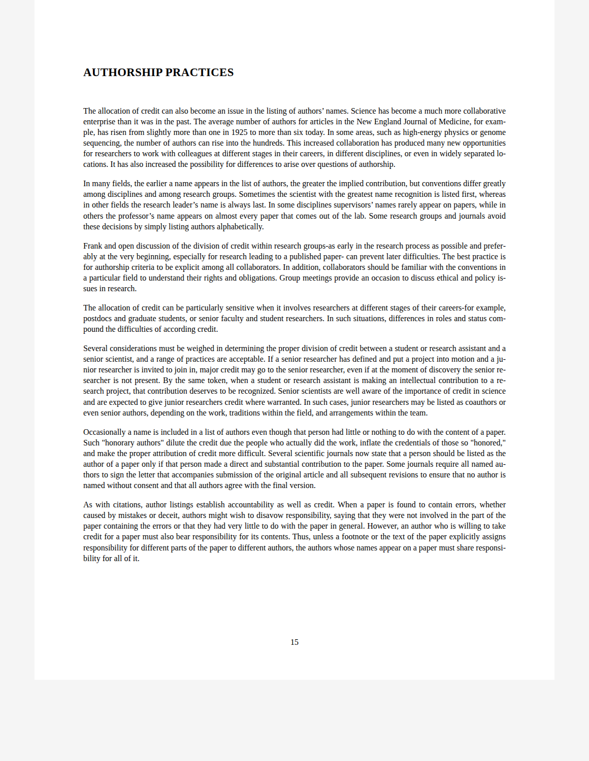AUTHORSHIP PRACTICES
The allocation of credit can also become an issue in the listing of authors’ names. Science has become a much more collaborative enterprise than it was in the past. The average number of authors for articles in the New England Journal of Medicine, for example, has risen from slightly more than one in 1925 to more than six today. In some areas, such as high-energy physics or genome sequencing, the number of authors can rise into the hundreds. This increased collaboration has produced many new opportunities for researchers to work with colleagues at different stages in their careers, in different disciplines, or even in widely separated locations. It has also increased the possibility for differences to arise over questions of authorship.
In many fields, the earlier a name appears in the list of authors, the greater the implied contribution, but conventions differ greatly among disciplines and among research groups. Sometimes the scientist with the greatest name recognition is listed first, whereas in other fields the research leader’s name is always last. In some disciplines supervisors’ names rarely appear on papers, while in others the professor’s name appears on almost every paper that comes out of the lab. Some research groups and journals avoid these decisions by simply listing authors alphabetically.
Frank and open discussion of the division of credit within research groups-as early in the research process as possible and preferably at the very beginning, especially for research leading to a published paper- can prevent later difficulties. The best practice is for authorship criteria to be explicit among all collaborators. In addition, collaborators should be familiar with the conventions in a particular field to understand their rights and obligations. Group meetings provide an occasion to discuss ethical and policy issues in research.
The allocation of credit can be particularly sensitive when it involves researchers at different stages of their careers-for example, postdocs and graduate students, or senior faculty and student researchers. In such situations, differences in roles and status compound the difficulties of according credit.
Several considerations must be weighed in determining the proper division of credit between a student or research assistant and a senior scientist, and a range of practices are acceptable. If a senior researcher has defined and put a project into motion and a junior researcher is invited to join in, major credit may go to the senior researcher, even if at the moment of discovery the senior researcher is not present. By the same token, when a student or research assistant is making an intellectual contribution to a research project, that contribution deserves to be recognized. Senior scientists are well aware of the importance of credit in science and are expected to give junior researchers credit where warranted. In such cases, junior researchers may be listed as coauthors or even senior authors, depending on the work, traditions within the field, and arrangements within the team.
Occasionally a name is included in a list of authors even though that person had little or nothing to do with the content of a paper. Such "honorary authors" dilute the credit due the people who actually did the work, inflate the credentials of those so "honored," and make the proper attribution of credit more difficult. Several scientific journals now state that a person should be listed as the author of a paper only if that person made a direct and substantial contribution to the paper. Some journals require all named authors to sign the letter that accompanies submission of the original article and all subsequent revisions to ensure that no author is named without consent and that all authors agree with the final version.
As with citations, author listings establish accountability as well as credit. When a paper is found to contain errors, whether caused by mistakes or deceit, authors might wish to disavow responsibility, saying that they were not involved in the part of the paper containing the errors or that they had very little to do with the paper in general. However, an author who is willing to take credit for a paper must also bear responsibility for its contents. Thus, unless a footnote or the text of the paper explicitly assigns responsibility for different parts of the paper to different authors, the authors whose names appear on a paper must share responsibility for all of it.
15